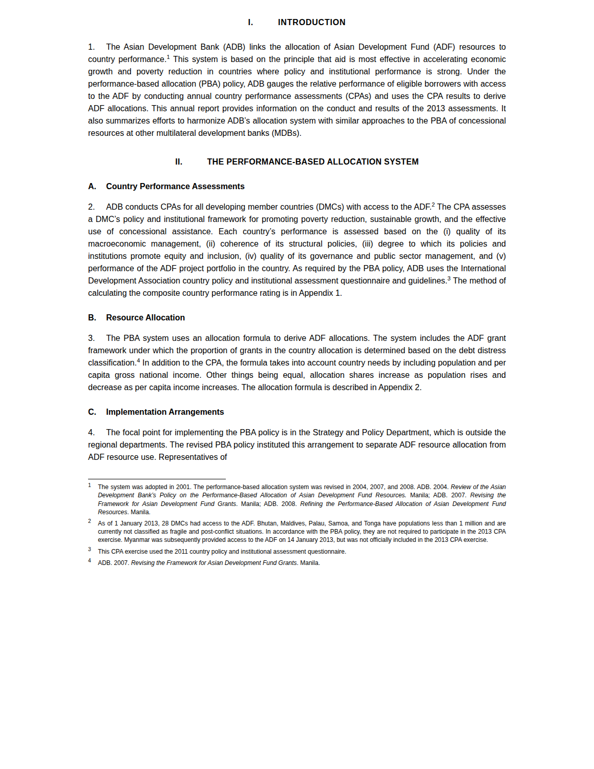I. INTRODUCTION
1. The Asian Development Bank (ADB) links the allocation of Asian Development Fund (ADF) resources to country performance.1 This system is based on the principle that aid is most effective in accelerating economic growth and poverty reduction in countries where policy and institutional performance is strong. Under the performance-based allocation (PBA) policy, ADB gauges the relative performance of eligible borrowers with access to the ADF by conducting annual country performance assessments (CPAs) and uses the CPA results to derive ADF allocations. This annual report provides information on the conduct and results of the 2013 assessments. It also summarizes efforts to harmonize ADB’s allocation system with similar approaches to the PBA of concessional resources at other multilateral development banks (MDBs).
II. THE PERFORMANCE-BASED ALLOCATION SYSTEM
A. Country Performance Assessments
2. ADB conducts CPAs for all developing member countries (DMCs) with access to the ADF.2 The CPA assesses a DMC’s policy and institutional framework for promoting poverty reduction, sustainable growth, and the effective use of concessional assistance. Each country’s performance is assessed based on the (i) quality of its macroeconomic management, (ii) coherence of its structural policies, (iii) degree to which its policies and institutions promote equity and inclusion, (iv) quality of its governance and public sector management, and (v) performance of the ADF project portfolio in the country. As required by the PBA policy, ADB uses the International Development Association country policy and institutional assessment questionnaire and guidelines.3 The method of calculating the composite country performance rating is in Appendix 1.
B. Resource Allocation
3. The PBA system uses an allocation formula to derive ADF allocations. The system includes the ADF grant framework under which the proportion of grants in the country allocation is determined based on the debt distress classification.4 In addition to the CPA, the formula takes into account country needs by including population and per capita gross national income. Other things being equal, allocation shares increase as population rises and decrease as per capita income increases. The allocation formula is described in Appendix 2.
C. Implementation Arrangements
4. The focal point for implementing the PBA policy is in the Strategy and Policy Department, which is outside the regional departments. The revised PBA policy instituted this arrangement to separate ADF resource allocation from ADF resource use. Representatives of
The system was adopted in 2001. The performance-based allocation system was revised in 2004, 2007, and 2008. ADB. 2004. Review of the Asian Development Bank’s Policy on the Performance-Based Allocation of Asian Development Fund Resources. Manila; ADB. 2007. Revising the Framework for Asian Development Fund Grants. Manila; ADB. 2008. Refining the Performance-Based Allocation of Asian Development Fund Resources. Manila.
As of 1 January 2013, 28 DMCs had access to the ADF. Bhutan, Maldives, Palau, Samoa, and Tonga have populations less than 1 million and are currently not classified as fragile and post-conflict situations. In accordance with the PBA policy, they are not required to participate in the 2013 CPA exercise. Myanmar was subsequently provided access to the ADF on 14 January 2013, but was not officially included in the 2013 CPA exercise.
This CPA exercise used the 2011 country policy and institutional assessment questionnaire.
ADB. 2007. Revising the Framework for Asian Development Fund Grants. Manila.